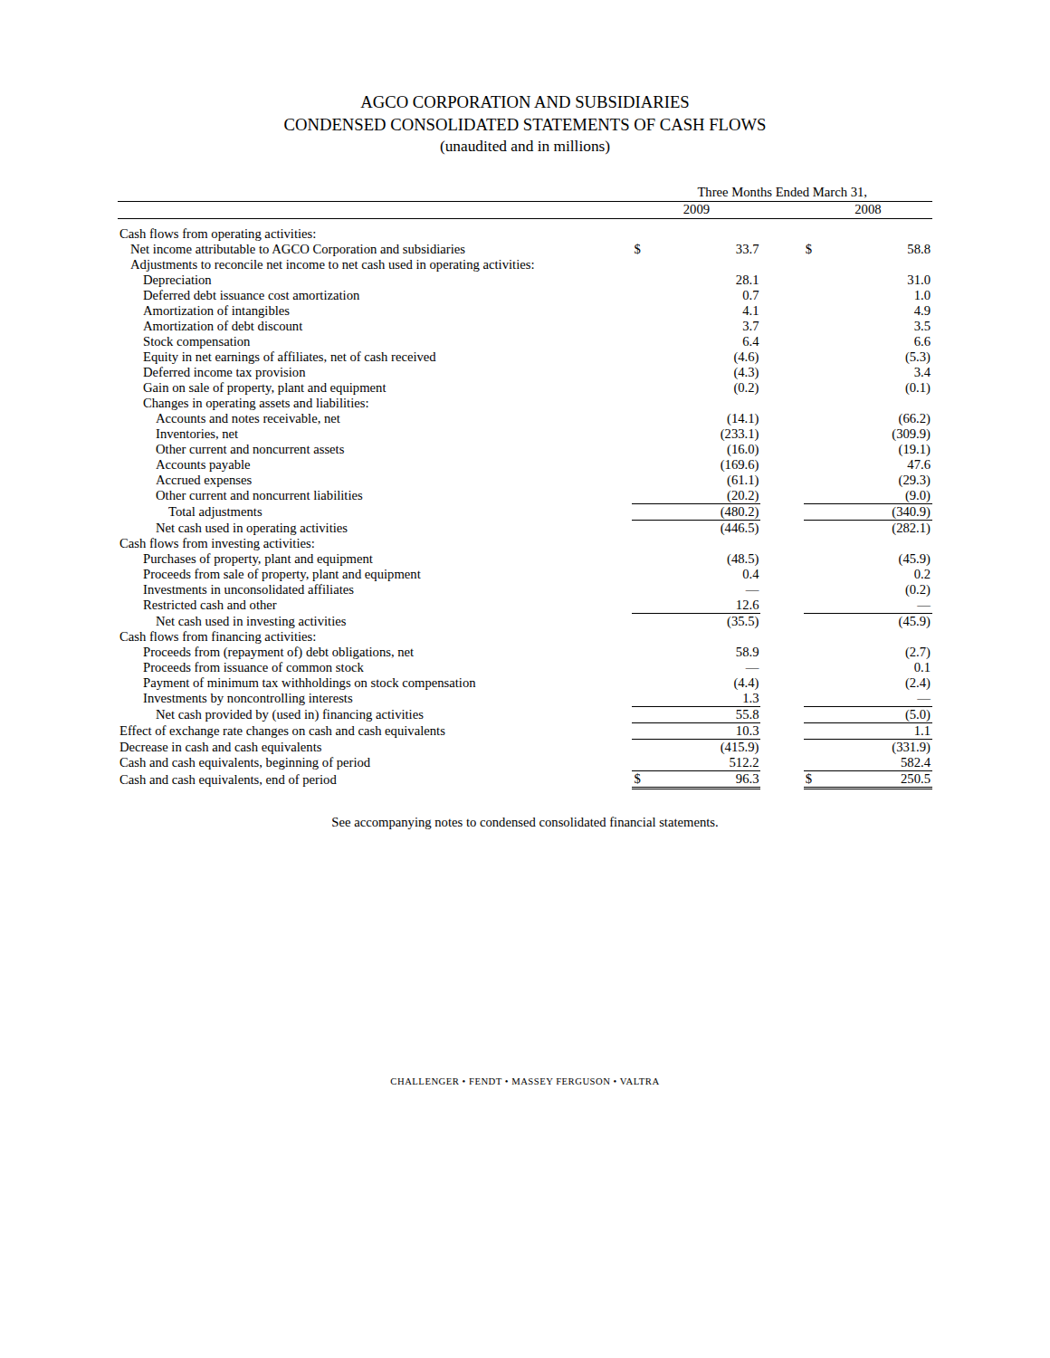AGCO CORPORATION AND SUBSIDIARIES
CONDENSED CONSOLIDATED STATEMENTS OF CASH FLOWS
(unaudited and in millions)
| | | Three Months Ended March 31, |
| | | 2009 | | 2008 |
| Cash flows from operating activities: | | | | | | |
| Net income attributable to AGCO Corporation and subsidiaries | | $ | 33.7 | | $ | 58.8 |
| Adjustments to reconcile net income to net cash used in operating activities: | | | | | | |
| Depreciation | | | 28.1 | | | 31.0 |
| Deferred debt issuance cost amortization | | | 0.7 | | | 1.0 |
| Amortization of intangibles | | | 4.1 | | | 4.9 |
| Amortization of debt discount | | | 3.7 | | | 3.5 |
| Stock compensation | | | 6.4 | | | 6.6 |
| Equity in net earnings of affiliates, net of cash received | | | (4.6) | | | (5.3) |
| Deferred income tax provision | | | (4.3) | | | 3.4 |
| Gain on sale of property, plant and equipment | | | (0.2) | | | (0.1) |
| Changes in operating assets and liabilities: | | | | | | |
| Accounts and notes receivable, net | | | (14.1) | | | (66.2) |
| Inventories, net | | | (233.1) | | | (309.9) |
| Other current and noncurrent assets | | | (16.0) | | | (19.1) |
| Accounts payable | | | (169.6) | | | 47.6 |
| Accrued expenses | | | (61.1) | | | (29.3) |
| Other current and noncurrent liabilities | | | (20.2) | | | (9.0) |
| Total adjustments | | | (480.2) | | | (340.9) |
| Net cash used in operating activities | | | (446.5) | | | (282.1) |
| Cash flows from investing activities: | | | | | | |
| Purchases of property, plant and equipment | | | (48.5) | | | (45.9) |
| Proceeds from sale of property, plant and equipment | | | 0.4 | | | 0.2 |
| Investments in unconsolidated affiliates | | | — | | | (0.2) |
| Restricted cash and other | | | 12.6 | | | — |
| Net cash used in investing activities | | | (35.5) | | | (45.9) |
| Cash flows from financing activities: | | | | | | |
| Proceeds from (repayment of) debt obligations, net | | | 58.9 | | | (2.7) |
| Proceeds from issuance of common stock | | | — | | | 0.1 |
| Payment of minimum tax withholdings on stock compensation | | | (4.4) | | | (2.4) |
| Investments by noncontrolling interests | | | 1.3 | | | — |
| Net cash provided by (used in) financing activities | | | 55.8 | | | (5.0) |
| Effect of exchange rate changes on cash and cash equivalents | | | 10.3 | | | 1.1 |
| Decrease in cash and cash equivalents | | | (415.9) | | | (331.9) |
| Cash and cash equivalents, beginning of period | | | 512.2 | | | 582.4 |
| Cash and cash equivalents, end of period | | $ | 96.3 | | $ | 250.5 |
See accompanying notes to condensed consolidated financial statements.
CHALLENGER • FENDT • MASSEY FERGUSON • VALTRA